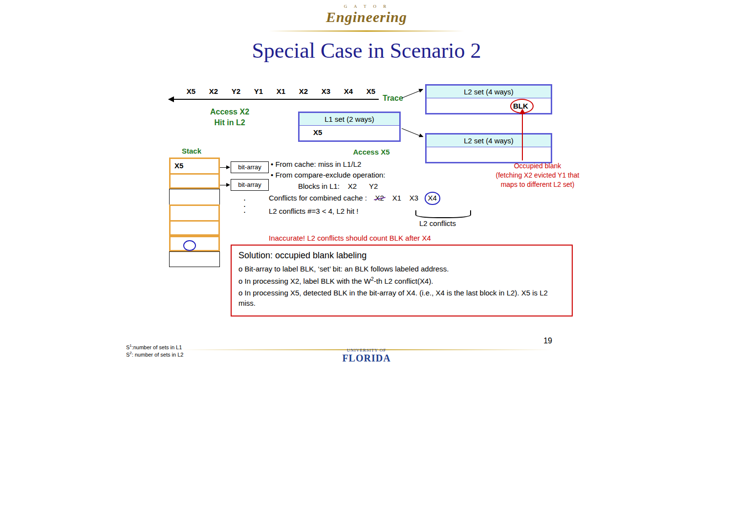G A T O R Engineering
Special Case in Scenario 2
X5 X2 Y2 Y1 X1 X2 X3 X4 X5
Trace
Access X2
Hit in L2
L1 set (2 ways)
X5
L2 set (4 ways)
L2 set (4 ways)
BLK
Occupied blank
(fetching X2 evicted Y1 that
maps to different L2 set)
Stack
X5
bit-array
bit-array
.
.
.
Access X5
• From cache: miss in L1/L2
• From compare-exclude operation:
Blocks in L1: X2 Y2
Conflicts for combined cache : X2 X1 X3 X4
L2 conflicts #=3 < 4, L2 hit !
L2 conflicts
Inaccurate! L2 conflicts should count BLK after X4
Solution: occupied blank labeling
Bit-array to label BLK, ‘set’ bit: an BLK follows labeled address.
In processing X2, label BLK with the W2-th L2 conflict(X4).
In processing X5, detected BLK in the bit-array of X4. (i.e., X4 is the last block in L2). X5 is L2 miss.
S1:number of sets in L1
S2: number of sets in L2
19
UNIVERSITY OF
FLORIDA